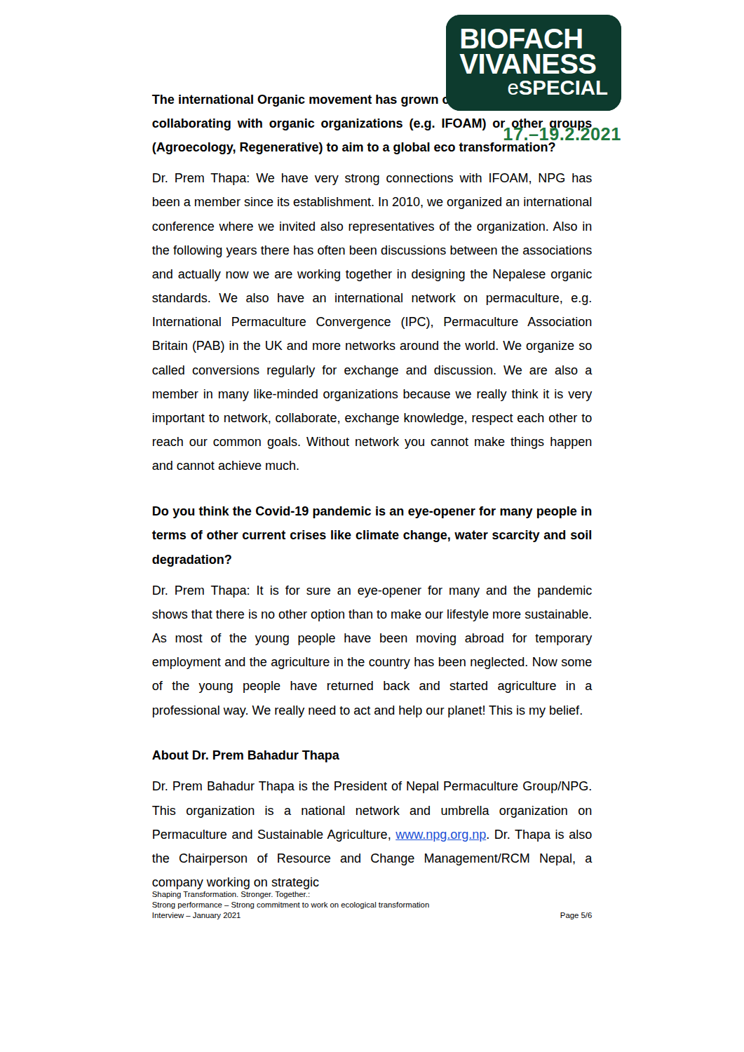BIOFACH VIVANESS eSPECIAL
17.–19.2.2021
The international Organic movement has grown out of the niche – is NPG collaborating with organic organizations (e.g. IFOAM) or other groups (Agroecology, Regenerative) to aim to a global eco transformation?
Dr. Prem Thapa: We have very strong connections with IFOAM, NPG has been a member since its establishment. In 2010, we organized an international conference where we invited also representatives of the organization. Also in the following years there has often been discussions between the associations and actually now we are working together in designing the Nepalese organic standards. We also have an international network on permaculture, e.g. International Permaculture Convergence (IPC), Permaculture Association Britain (PAB) in the UK and more networks around the world. We organize so called conversions regularly for exchange and discussion. We are also a member in many like-minded organizations because we really think it is very important to network, collaborate, exchange knowledge, respect each other to reach our common goals. Without network you cannot make things happen and cannot achieve much.
Do you think the Covid-19 pandemic is an eye-opener for many people in terms of other current crises like climate change, water scarcity and soil degradation?
Dr. Prem Thapa: It is for sure an eye-opener for many and the pandemic shows that there is no other option than to make our lifestyle more sustainable. As most of the young people have been moving abroad for temporary employment and the agriculture in the country has been neglected. Now some of the young people have returned back and started agriculture in a professional way. We really need to act and help our planet! This is my belief.
About Dr. Prem Bahadur Thapa
Dr. Prem Bahadur Thapa is the President of Nepal Permaculture Group/NPG. This organization is a national network and umbrella organization on Permaculture and Sustainable Agriculture, www.npg.org.np. Dr. Thapa is also the Chairperson of Resource and Change Management/RCM Nepal, a company working on strategic
Shaping Transformation. Stronger. Together.:
Strong performance – Strong commitment to work on ecological transformation
Interview – January 2021 Page 5/6